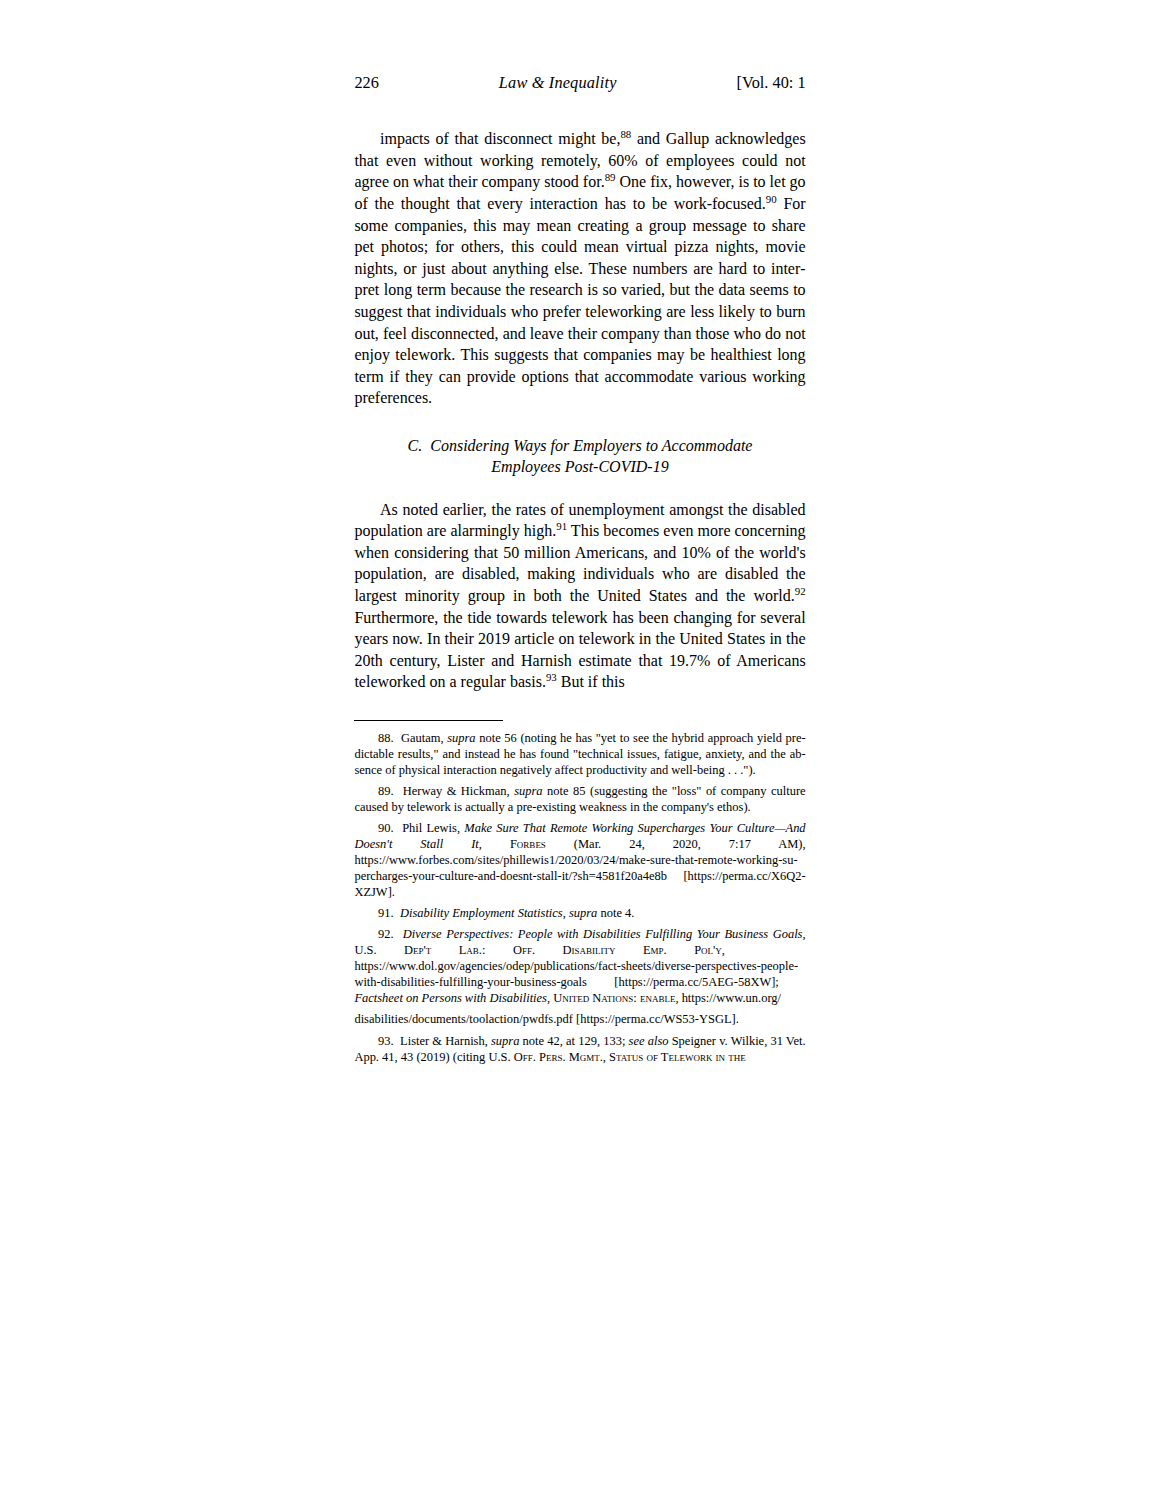226 Law & Inequality [Vol. 40: 1
impacts of that disconnect might be,88 and Gallup acknowledges that even without working remotely, 60% of employees could not agree on what their company stood for.89 One fix, however, is to let go of the thought that every interaction has to be work-focused.90 For some companies, this may mean creating a group message to share pet photos; for others, this could mean virtual pizza nights, movie nights, or just about anything else. These numbers are hard to interpret long term because the research is so varied, but the data seems to suggest that individuals who prefer teleworking are less likely to burn out, feel disconnected, and leave their company than those who do not enjoy telework. This suggests that companies may be healthiest long term if they can provide options that accommodate various working preferences.
C. Considering Ways for Employers to Accommodate
Employees Post-COVID-19
As noted earlier, the rates of unemployment amongst the disabled population are alarmingly high.91 This becomes even more concerning when considering that 50 million Americans, and 10% of the world's population, are disabled, making individuals who are disabled the largest minority group in both the United States and the world.92 Furthermore, the tide towards telework has been changing for several years now. In their 2019 article on telework in the United States in the 20th century, Lister and Harnish estimate that 19.7% of Americans teleworked on a regular basis.93 But if this
88. Gautam, supra note 56 (noting he has "yet to see the hybrid approach yield predictable results," and instead he has found "technical issues, fatigue, anxiety, and the absence of physical interaction negatively affect productivity and well-being . . .").
89. Herway & Hickman, supra note 85 (suggesting the "loss" of company culture caused by telework is actually a pre-existing weakness in the company's ethos).
90. Phil Lewis, Make Sure That Remote Working Supercharges Your Culture—And Doesn't Stall It, Forbes (Mar. 24, 2020, 7:17 AM), https://www.forbes.com/sites/phillewis1/2020/03/24/make-sure-that-remote-working-supercharges-your-culture-and-doesnt-stall-it/?sh=4581f20a4e8b [https://perma.cc/X6Q2-XZJW].
91. Disability Employment Statistics, supra note 4.
92. Diverse Perspectives: People with Disabilities Fulfilling Your Business Goals, U.S. Dep't Lab.: Off. Disability Emp. Pol'y, https://www.dol.gov/agencies/odep/publications/fact-sheets/diverse-perspectives-people-with-disabilities-fulfilling-your-business-goals [https://perma.cc/5AEG-58XW]; Factsheet on Persons with Disabilities, United Nations: enable, https://www.un.org/
disabilities/documents/toolaction/pwdfs.pdf [https://perma.cc/WS53-YSGL].
93. Lister & Harnish, supra note 42, at 129, 133; see also Speigner v. Wilkie, 31 Vet. App. 41, 43 (2019) (citing U.S. Off. Pers. Mgmt., Status of Telework in the